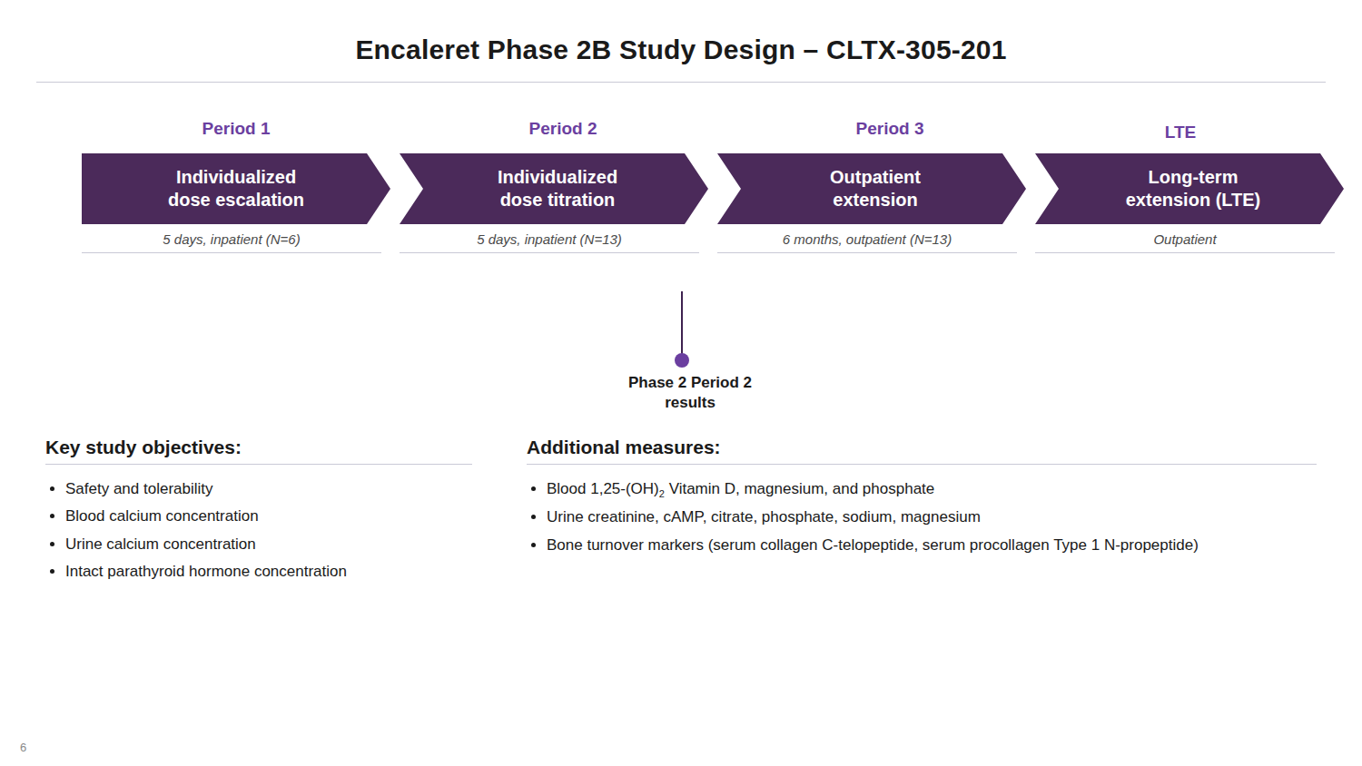Encaleret Phase 2B Study Design – CLTX-305-201
Period 1
Period 2
Period 3
LTE
Individualized
dose escalation
Individualized
dose titration
Outpatient
extension
Long-term
extension (LTE)
5 days, inpatient (N=6)
5 days, inpatient (N=13)
6 months, outpatient (N=13)
Outpatient
Phase 2 Period 2
results
Key study objectives:
Safety and tolerability
Blood calcium concentration
Urine calcium concentration
Intact parathyroid hormone concentration
Additional measures:
Blood 1,25-(OH)2 Vitamin D, magnesium, and phosphate
Urine creatinine, cAMP, citrate, phosphate, sodium, magnesium
Bone turnover markers (serum collagen C-telopeptide, serum procollagen Type 1 N-propeptide)
6